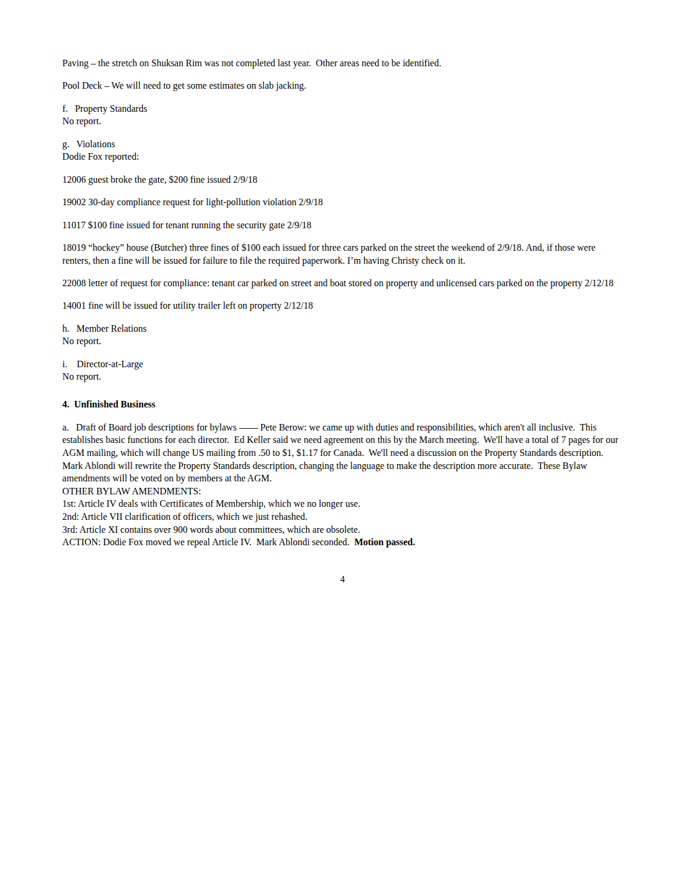Paving – the stretch on Shuksan Rim was not completed last year. Other areas need to be identified.
Pool Deck – We will need to get some estimates on slab jacking.
f. Property Standards
No report.
g. Violations
Dodie Fox reported:
12006 guest broke the gate, $200 fine issued 2/9/18
19002 30-day compliance request for light-pollution violation 2/9/18
11017 $100 fine issued for tenant running the security gate 2/9/18
18019 “hockey” house (Butcher) three fines of $100 each issued for three cars parked on the street the weekend of 2/9/18. And, if those were renters, then a fine will be issued for failure to file the required paperwork. I’m having Christy check on it.
22008 letter of request for compliance: tenant car parked on street and boat stored on property and unlicensed cars parked on the property 2/12/18
14001 fine will be issued for utility trailer left on property 2/12/18
h. Member Relations
No report.
i. Director-at-Large
No report.
4. Unfinished Business
a. Draft of Board job descriptions for bylaws —— Pete Berow: we came up with duties and responsibilities, which aren't all inclusive. This establishes basic functions for each director. Ed Keller said we need agreement on this by the March meeting. We'll have a total of 7 pages for our AGM mailing, which will change US mailing from .50 to $1, $1.17 for Canada. We'll need a discussion on the Property Standards description. Mark Ablondi will rewrite the Property Standards description, changing the language to make the description more accurate. These Bylaw amendments will be voted on by members at the AGM.
OTHER BYLAW AMENDMENTS:
1st: Article IV deals with Certificates of Membership, which we no longer use.
2nd: Article VII clarification of officers, which we just rehashed.
3rd: Article XI contains over 900 words about committees, which are obsolete.
ACTION: Dodie Fox moved we repeal Article IV. Mark Ablondi seconded. Motion passed.
4